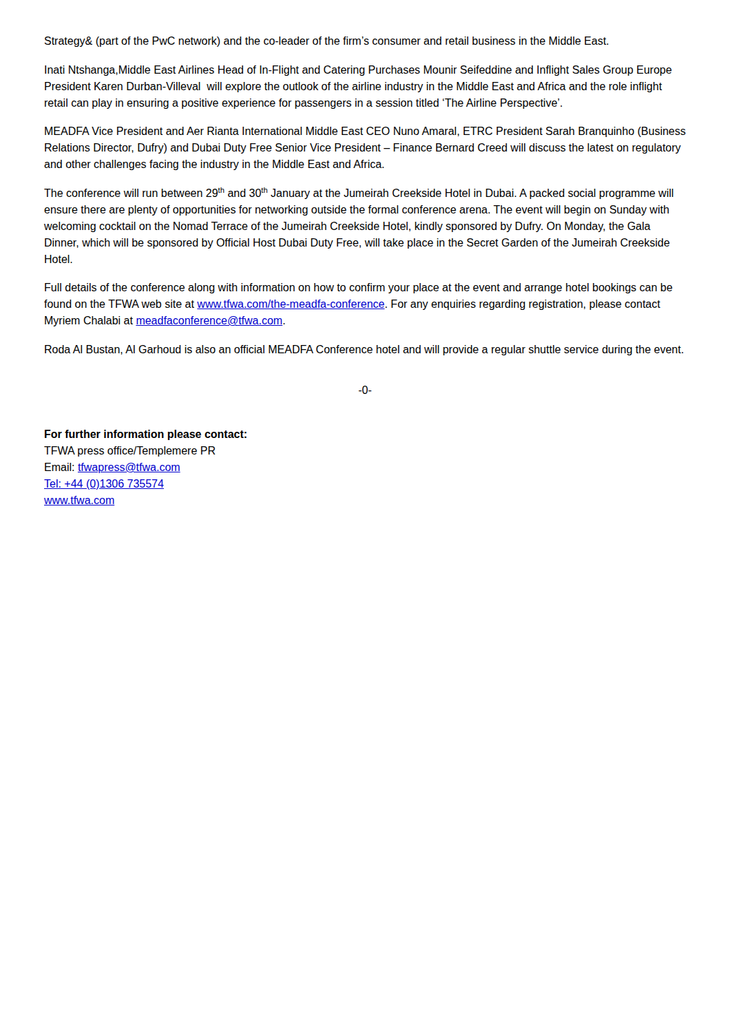Strategy& (part of the PwC network) and the co-leader of the firm’s consumer and retail business in the Middle East.
Inati Ntshanga,Middle East Airlines Head of In-Flight and Catering Purchases Mounir Seifeddine and Inflight Sales Group Europe President Karen Durban-Villeval will explore the outlook of the airline industry in the Middle East and Africa and the role inflight retail can play in ensuring a positive experience for passengers in a session titled ‘The Airline Perspective’.
MEADFA Vice President and Aer Rianta International Middle East CEO Nuno Amaral, ETRC President Sarah Branquinho (Business Relations Director, Dufry) and Dubai Duty Free Senior Vice President – Finance Bernard Creed will discuss the latest on regulatory and other challenges facing the industry in the Middle East and Africa.
The conference will run between 29th and 30th January at the Jumeirah Creekside Hotel in Dubai. A packed social programme will ensure there are plenty of opportunities for networking outside the formal conference arena. The event will begin on Sunday with welcoming cocktail on the Nomad Terrace of the Jumeirah Creekside Hotel, kindly sponsored by Dufry. On Monday, the Gala Dinner, which will be sponsored by Official Host Dubai Duty Free, will take place in the Secret Garden of the Jumeirah Creekside Hotel.
Full details of the conference along with information on how to confirm your place at the event and arrange hotel bookings can be found on the TFWA web site at www.tfwa.com/the-meadfa-conference. For any enquiries regarding registration, please contact Myriem Chalabi at meadfaconference@tfwa.com.
Roda Al Bustan, Al Garhoud is also an official MEADFA Conference hotel and will provide a regular shuttle service during the event.
-0-
For further information please contact:
TFWA press office/Templemere PR
Email: tfwapress@tfwa.com
Tel: +44 (0)1306 735574
www.tfwa.com